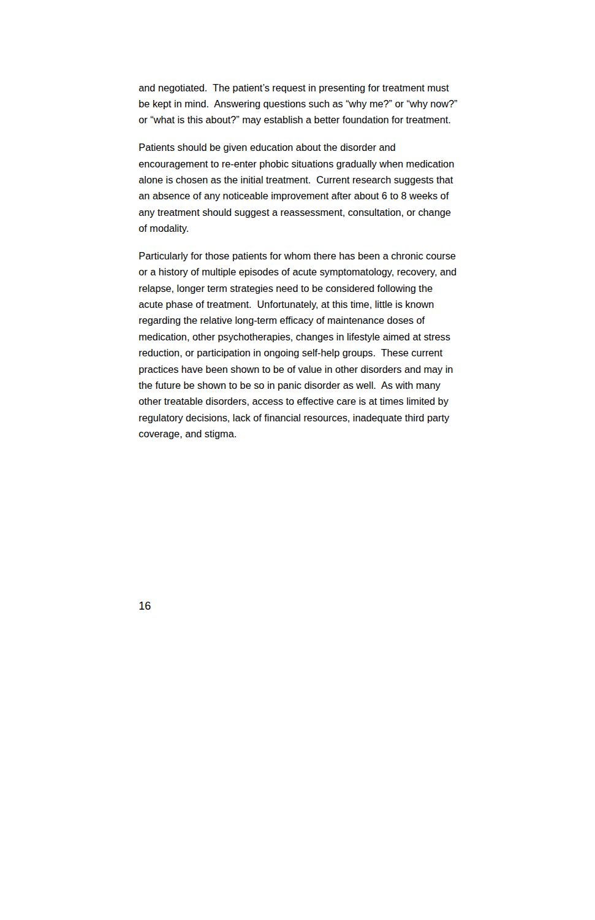and negotiated. The patient’s request in presenting for treatment must be kept in mind. Answering questions such as “why me?” or “why now?” or “what is this about?” may establish a better foundation for treatment.
Patients should be given education about the disorder and encouragement to re-enter phobic situations gradually when medication alone is chosen as the initial treatment. Current research suggests that an absence of any noticeable improvement after about 6 to 8 weeks of any treatment should suggest a reassessment, consultation, or change of modality.
Particularly for those patients for whom there has been a chronic course or a history of multiple episodes of acute symptomatology, recovery, and relapse, longer term strategies need to be considered following the acute phase of treatment. Unfortunately, at this time, little is known regarding the relative long-term efficacy of maintenance doses of medication, other psychotherapies, changes in lifestyle aimed at stress reduction, or participation in ongoing self-help groups. These current practices have been shown to be of value in other disorders and may in the future be shown to be so in panic disorder as well. As with many other treatable disorders, access to effective care is at times limited by regulatory decisions, lack of financial resources, inadequate third party coverage, and stigma.
16